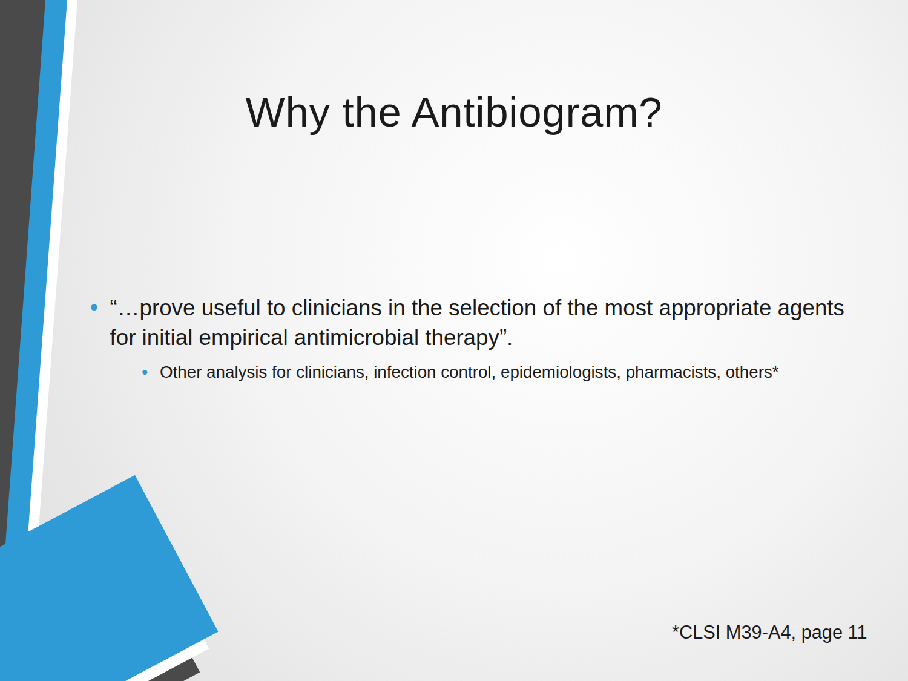Why the Antibiogram?
“…prove useful to clinicians in the selection of the most appropriate agents for initial empirical antimicrobial therapy”.
Other analysis for clinicians, infection control, epidemiologists, pharmacists, others*
*CLSI M39-A4, page 11